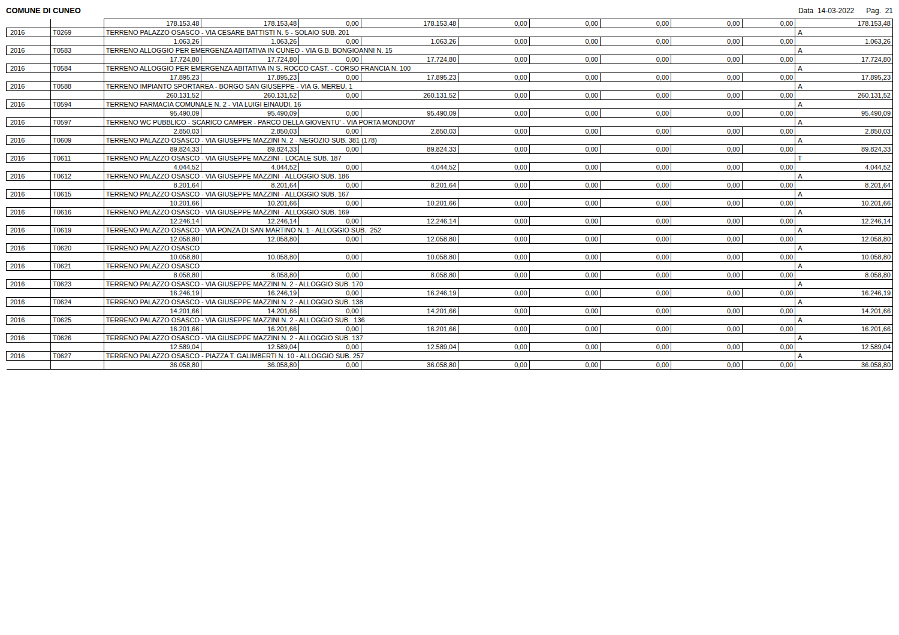COMUNE DI CUNEO Data 14-03-2022 Pag. 21
| | | 178.153,48 | 178.153,48 | 0,00 | 178.153,48 | 0,00 | 0,00 | 0,00 | 0,00 | 0,00 | 178.153,48 |
| 2016 | T0269 | TERRENO PALAZZO OSASCO - VIA CESARE BATTISTI N. 5 - SOLAIO SUB. 201 | A |
| | | 1.063,26 | 1.063,26 | 0,00 | 1.063,26 | 0,00 | 0,00 | 0,00 | 0,00 | 0,00 | 1.063,26 |
| 2016 | T0583 | TERRENO ALLOGGIO PER EMERGENZA ABITATIVA IN CUNEO - VIA G.B. BONGIOANNI N. 15 | A |
| | | 17.724,80 | 17.724,80 | 0,00 | 17.724,80 | 0,00 | 0,00 | 0,00 | 0,00 | 0,00 | 17.724,80 |
| 2016 | T0584 | TERRENO ALLOGGIO PER EMERGENZA ABITATIVA IN S. ROCCO CAST. - CORSO FRANCIA N. 100 | A |
| | | 17.895,23 | 17.895,23 | 0,00 | 17.895,23 | 0,00 | 0,00 | 0,00 | 0,00 | 0,00 | 17.895,23 |
| 2016 | T0588 | TERRENO IMPIANTO SPORTAREA - BORGO SAN GIUSEPPE - VIA G. MEREU, 1 | A |
| | | 260.131,52 | 260.131,52 | 0,00 | 260.131,52 | 0,00 | 0,00 | 0,00 | 0,00 | 0,00 | 260.131,52 |
| 2016 | T0594 | TERRENO FARMACIA COMUNALE N. 2 - VIA LUIGI EINAUDI, 16 | A |
| | | 95.490,09 | 95.490,09 | 0,00 | 95.490,09 | 0,00 | 0,00 | 0,00 | 0,00 | 0,00 | 95.490,09 |
| 2016 | T0597 | TERRENO WC PUBBLICO - SCARICO CAMPER - PARCO DELLA GIOVENTU' - VIA PORTA MONDOVI' | A |
| | | 2.850,03 | 2.850,03 | 0,00 | 2.850,03 | 0,00 | 0,00 | 0,00 | 0,00 | 0,00 | 2.850,03 |
| 2016 | T0609 | TERRENO PALAZZO OSASCO - VIA GIUSEPPE MAZZINI N. 2 - NEGOZIO SUB. 381 (178) | A |
| | | 89.824,33 | 89.824,33 | 0,00 | 89.824,33 | 0,00 | 0,00 | 0,00 | 0,00 | 0,00 | 89.824,33 |
| 2016 | T0611 | TERRENO PALAZZO OSASCO - VIA GIUSEPPE MAZZINI - LOCALE SUB. 187 | T |
| | | 4.044,52 | 4.044,52 | 0,00 | 4.044,52 | 0,00 | 0,00 | 0,00 | 0,00 | 0,00 | 4.044,52 |
| 2016 | T0612 | TERRENO PALAZZO OSASCO - VIA GIUSEPPE MAZZINI - ALLOGGIO SUB. 186 | A |
| | | 8.201,64 | 8.201,64 | 0,00 | 8.201,64 | 0,00 | 0,00 | 0,00 | 0,00 | 0,00 | 8.201,64 |
| 2016 | T0615 | TERRENO PALAZZO OSASCO - VIA GIUSEPPE MAZZINI - ALLOGGIO SUB. 167 | A |
| | | 10.201,66 | 10.201,66 | 0,00 | 10.201,66 | 0,00 | 0,00 | 0,00 | 0,00 | 0,00 | 10.201,66 |
| 2016 | T0616 | TERRENO PALAZZO OSASCO - VIA GIUSEPPE MAZZINI - ALLOGGIO SUB. 169 | A |
| | | 12.246,14 | 12.246,14 | 0,00 | 12.246,14 | 0,00 | 0,00 | 0,00 | 0,00 | 0,00 | 12.246,14 |
| 2016 | T0619 | TERRENO PALAZZO OSASCO - VIA PONZA DI SAN MARTINO N. 1 - ALLOGGIO SUB. 252 | A |
| | | 12.058,80 | 12.058,80 | 0,00 | 12.058,80 | 0,00 | 0,00 | 0,00 | 0,00 | 0,00 | 12.058,80 |
| 2016 | T0620 | TERRENO PALAZZO OSASCO | A |
| | | 10.058,80 | 10.058,80 | 0,00 | 10.058,80 | 0,00 | 0,00 | 0,00 | 0,00 | 0,00 | 10.058,80 |
| 2016 | T0621 | TERRENO PALAZZO OSASCO | A |
| | | 8.058,80 | 8.058,80 | 0,00 | 8.058,80 | 0,00 | 0,00 | 0,00 | 0,00 | 0,00 | 8.058,80 |
| 2016 | T0623 | TERRENO PALAZZO OSASCO - VIA GIUSEPPE MAZZINI N. 2 - ALLOGGIO SUB. 170 | A |
| | | 16.246,19 | 16.246,19 | 0,00 | 16.246,19 | 0,00 | 0,00 | 0,00 | 0,00 | 0,00 | 16.246,19 |
| 2016 | T0624 | TERRENO PALAZZO OSASCO - VIA GIUSEPPE MAZZINI N. 2 - ALLOGGIO SUB. 138 | A |
| | | 14.201,66 | 14.201,66 | 0,00 | 14.201,66 | 0,00 | 0,00 | 0,00 | 0,00 | 0,00 | 14.201,66 |
| 2016 | T0625 | TERRENO PALAZZO OSASCO - VIA GIUSEPPE MAZZINI N. 2 - ALLOGGIO SUB. 136 | A |
| | | 16.201,66 | 16.201,66 | 0,00 | 16.201,66 | 0,00 | 0,00 | 0,00 | 0,00 | 0,00 | 16.201,66 |
| 2016 | T0626 | TERRENO PALAZZO OSASCO - VIA GIUSEPPE MAZZINI N. 2 - ALLOGGIO SUB. 137 | A |
| | | 12.589,04 | 12.589,04 | 0,00 | 12.589,04 | 0,00 | 0,00 | 0,00 | 0,00 | 0,00 | 12.589,04 |
| 2016 | T0627 | TERRENO PALAZZO OSASCO - PIAZZA T. GALIMBERTI N. 10 - ALLOGGIO SUB. 257 | A |
| | | 36.058,80 | 36.058,80 | 0,00 | 36.058,80 | 0,00 | 0,00 | 0,00 | 0,00 | 0,00 | 36.058,80 |